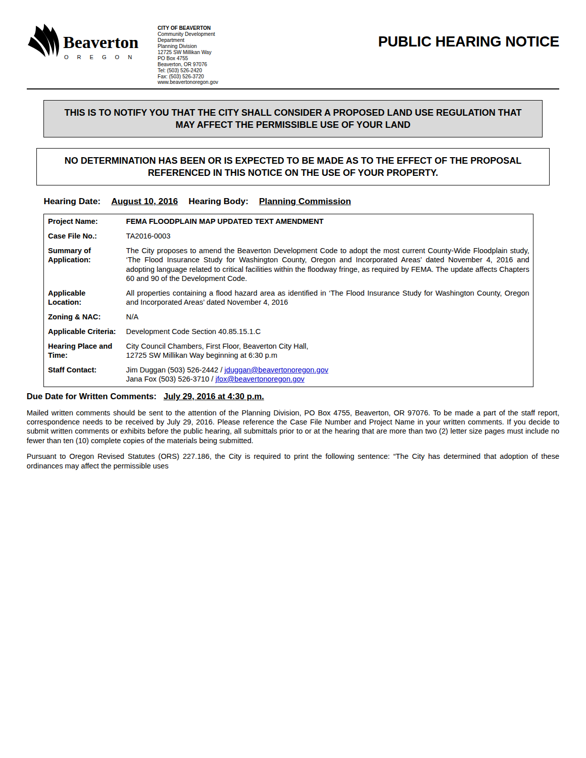Beaverton O R E G O N
CITY OF BEAVERTON
Community Development Department
Planning Division
12725 SW Millikan Way
PO Box 4755
Beaverton, OR 97076
Tel: (503) 526-2420
Fax: (503) 526-3720
www.beavertonoregon.gov
PUBLIC HEARING NOTICE
THIS IS TO NOTIFY YOU THAT THE CITY SHALL CONSIDER A PROPOSED LAND USE REGULATION THAT MAY AFFECT THE PERMISSIBLE USE OF YOUR LAND
NO DETERMINATION HAS BEEN OR IS EXPECTED TO BE MADE AS TO THE EFFECT OF THE PROPOSAL REFERENCED IN THIS NOTICE ON THE USE OF YOUR PROPERTY.
Hearing Date: August 10, 2016 Hearing Body: Planning Commission
| Project Name: | FEMA FLOODPLAIN MAP UPDATED TEXT AMENDMENT |
| Case File No.: | TA2016-0003 |
| Summary of Application: | The City proposes to amend the Beaverton Development Code to adopt the most current County-Wide Floodplain study, ‘The Flood Insurance Study for Washington County, Oregon and Incorporated Areas’ dated November 4, 2016 and adopting language related to critical facilities within the floodway fringe, as required by FEMA. The update affects Chapters 60 and 90 of the Development Code. |
| Applicable Location: | All properties containing a flood hazard area as identified in ‘The Flood Insurance Study for Washington County, Oregon and Incorporated Areas’ dated November 4, 2016 |
| Zoning & NAC: | N/A |
| Applicable Criteria: | Development Code Section 40.85.15.1.C |
| Hearing Place and Time: | City Council Chambers, First Floor, Beaverton City Hall, 12725 SW Millikan Way beginning at 6:30 p.m |
| Staff Contact: | Jim Duggan (503) 526-2442 / jduggan@beavertonoregon.gov Jana Fox (503) 526-3710 / jfox@beavertonoregon.gov |
Due Date for Written Comments: July 29, 2016 at 4:30 p.m.
Mailed written comments should be sent to the attention of the Planning Division, PO Box 4755, Beaverton, OR 97076. To be made a part of the staff report, correspondence needs to be received by July 29, 2016. Please reference the Case File Number and Project Name in your written comments. If you decide to submit written comments or exhibits before the public hearing, all submittals prior to or at the hearing that are more than two (2) letter size pages must include no fewer than ten (10) complete copies of the materials being submitted.
Pursuant to Oregon Revised Statutes (ORS) 227.186, the City is required to print the following sentence: “The City has determined that adoption of these ordinances may affect the permissible uses